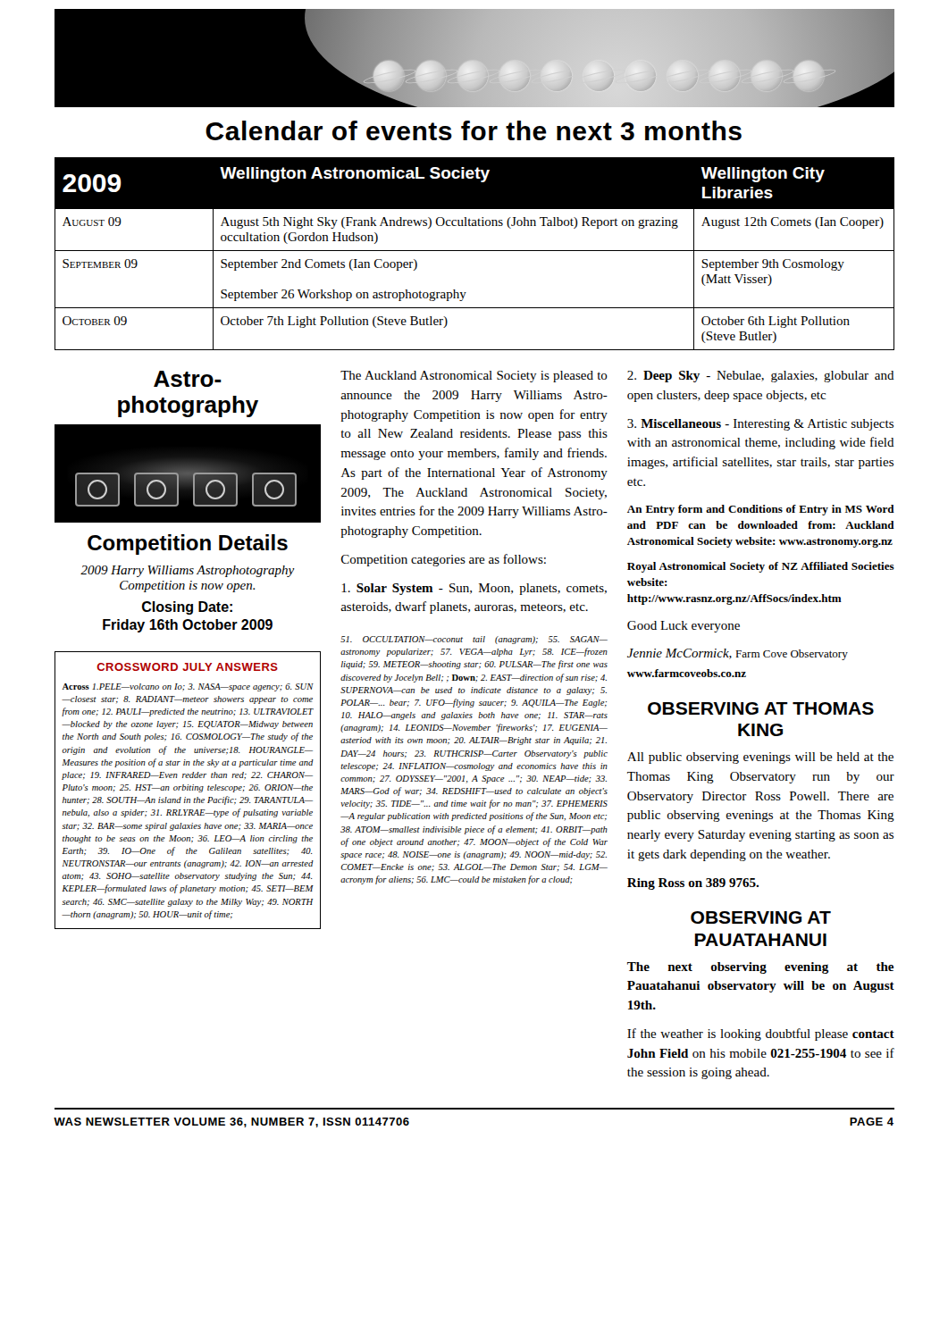Calendar of events for the next 3 months
| 2009 | Wellington AstronomicaL Society | Wellington City Libraries |
| --- | --- | --- |
| August 09 | August 5th Night Sky (Frank Andrews) Occultations (John Talbot) Report on grazing occultation (Gordon Hudson) | August 12th Comets (Ian Cooper) |
| September 09 | September 2nd Comets (Ian Cooper) September 26 Workshop on astrophotography | September 9th Cosmology (Matt Visser) |
| October 09 | October 7th Light Pollution (Steve Butler) | October 6th Light Pollution (Steve Butler) |
Astro-
photography
Competition Details
2009 Harry Williams Astrophotography Competition is now open.
Closing Date:
Friday 16th October 2009
CROSSWORD JULY ANSWERS
Across 1.PELE—volcano on Io; 3. NASA—space agency; 6. SUN—closest star; 8. RADIANT—meteor showers appear to come from one; 12. PAULI—predicted the neutrino; 13. ULTRAVIOLET—blocked by the ozone layer; 15. EQUATOR—Midway between the North and South poles; 16. COSMOLOGY—The study of the origin and evolution of the universe;18. HOURANGLE—Measures the position of a star in the sky at a particular time and place; 19. INFRARED—Even redder than red; 22. CHARON—Pluto's moon; 25. HST—an orbiting telescope; 26. ORION—the hunter; 28. SOUTH—An island in the Pacific; 29. TARANTULA—nebula, also a spider; 31. RRLYRAE—type of pulsating variable star; 32. BAR—some spiral galaxies have one; 33. MARIA—once thought to be seas on the Moon; 36. LEO—A lion circling the Earth; 39. IO—One of the Galilean satellites; 40. NEUTRONSTAR—our entrants (anagram); 42. ION—an arrested atom; 43. SOHO—satellite observatory studying the Sun; 44. KEPLER—formulated laws of planetary motion; 45. SETI—BEM search; 46. SMC—satellite galaxy to the Milky Way; 49. NORTH—thorn (anagram); 50. HOUR—unit of time;
The Auckland Astronomical Society is pleased to announce the 2009 Harry Williams Astro-photography Competition is now open for entry to all New Zealand residents. Please pass this message onto your members, family and friends. As part of the International Year of Astronomy 2009, The Auckland Astronomical Society, invites entries for the 2009 Harry Williams Astro-photography Competition.
Competition categories are as follows:
1. Solar System - Sun, Moon, planets, comets, asteroids, dwarf planets, auroras, meteors, etc.
51. OCCULTATION—coconut tail (anagram); 55. SAGAN—astronomy popularizer; 57. VEGA—alpha Lyr; 58. ICE—frozen liquid; 59. METEOR—shooting star; 60. PULSAR—The first one was discovered by Jocelyn Bell; ; Down; 2. EAST—direction of sun rise; 4. SUPERNOVA—can be used to indicate distance to a galaxy; 5. POLAR—... bear; 7. UFO—flying saucer; 9. AQUILA—The Eagle; 10. HALO—angels and galaxies both have one; 11. STAR—rats (anagram); 14. LEONIDS—November 'fireworks'; 17. EUGENIA—asteriod with its own moon; 20. ALTAIR—Bright star in Aquila; 21. DAY—24 hours; 23. RUTHCRISP—Carter Observatory's public telescope; 24. INFLATION—cosmology and economics have this in common; 27. ODYSSEY—"2001, A Space ..."; 30. NEAP—tide; 33. MARS—God of war; 34. REDSHIFT—used to calculate an object's velocity; 35. TIDE—"... and time wait for no man"; 37. EPHEMERIS—A regular publication with predicted positions of the Sun, Moon etc; 38. ATOM—smallest indivisible piece of a element; 41. ORBIT—path of one object around another; 47. MOON—object of the Cold War space race; 48. NOISE—one is (anagram); 49. NOON—mid-day; 52. COMET—Encke is one; 53. ALGOL—The Demon Star; 54. LGM—acronym for aliens; 56. LMC—could be mistaken for a cloud;
2. Deep Sky - Nebulae, galaxies, globular and open clusters, deep space objects, etc
3. Miscellaneous - Interesting & Artistic subjects with an astronomical theme, including wide field images, artificial satellites, star trails, star parties etc.
An Entry form and Conditions of Entry in MS Word and PDF can be downloaded from: Auckland Astronomical Society website: www.astronomy.org.nz
Royal Astronomical Society of NZ Affiliated Societies website:
http://www.rasnz.org.nz/AffSocs/index.htm
Good Luck everyone
Jennie McCormick, Farm Cove Observatory
www.farmcoveobs.co.nz
OBSERVING AT THOMAS KING
All public observing evenings will be held at the Thomas King Observatory run by our Observatory Director Ross Powell. There are public observing evenings at the Thomas King nearly every Saturday evening starting as soon as it gets dark depending on the weather.
Ring Ross on 389 9765.
OBSERVING AT PAUATAHANUI
The next observing evening at the Pauatahanui observatory will be on August 19th.
If the weather is looking doubtful please contact John Field on his mobile 021-255-1904 to see if the session is going ahead.
WAS NEWSLETTER VOLUME 36, NUMBER 7, ISSN 01147706
PAGE 4